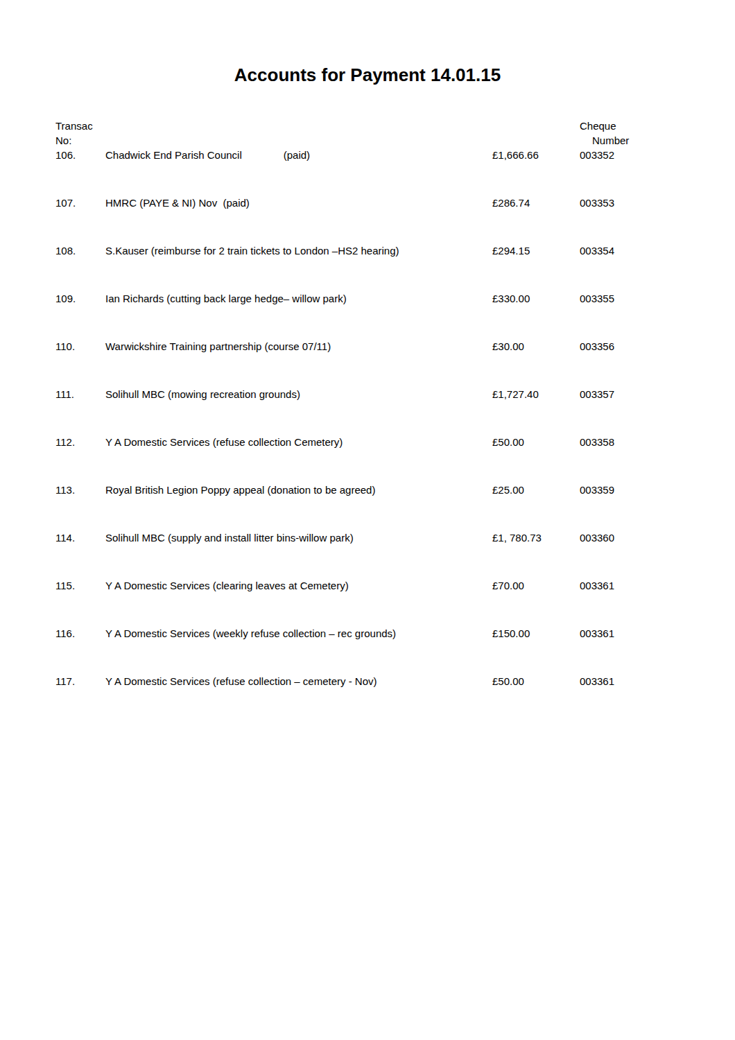Accounts for Payment 14.01.15
| Transac | | | Cheque |
| --- | --- | --- | --- |
| No: | | | Number |
| 106. | Chadwick End Parish Council (paid) | £1,666.66 | 003352 |
| 107. | HMRC (PAYE & NI) Nov (paid) | £286.74 | 003353 |
| 108. | S.Kauser (reimburse for 2 train tickets to London –HS2 hearing) | £294.15 | 003354 |
| 109. | Ian Richards (cutting back large hedge– willow park) | £330.00 | 003355 |
| 110. | Warwickshire Training partnership (course 07/11) | £30.00 | 003356 |
| 111. | Solihull MBC (mowing recreation grounds) | £1,727.40 | 003357 |
| 112. | Y A Domestic Services (refuse collection Cemetery) | £50.00 | 003358 |
| 113. | Royal British Legion Poppy appeal (donation to be agreed) | £25.00 | 003359 |
| 114. | Solihull MBC (supply and install litter bins-willow park) | £1, 780.73 | 003360 |
| 115. | Y A Domestic Services (clearing leaves at Cemetery) | £70.00 | 003361 |
| 116. | Y A Domestic Services (weekly refuse collection – rec grounds) | £150.00 | 003361 |
| 117. | Y A Domestic Services (refuse collection – cemetery - Nov) | £50.00 | 003361 |